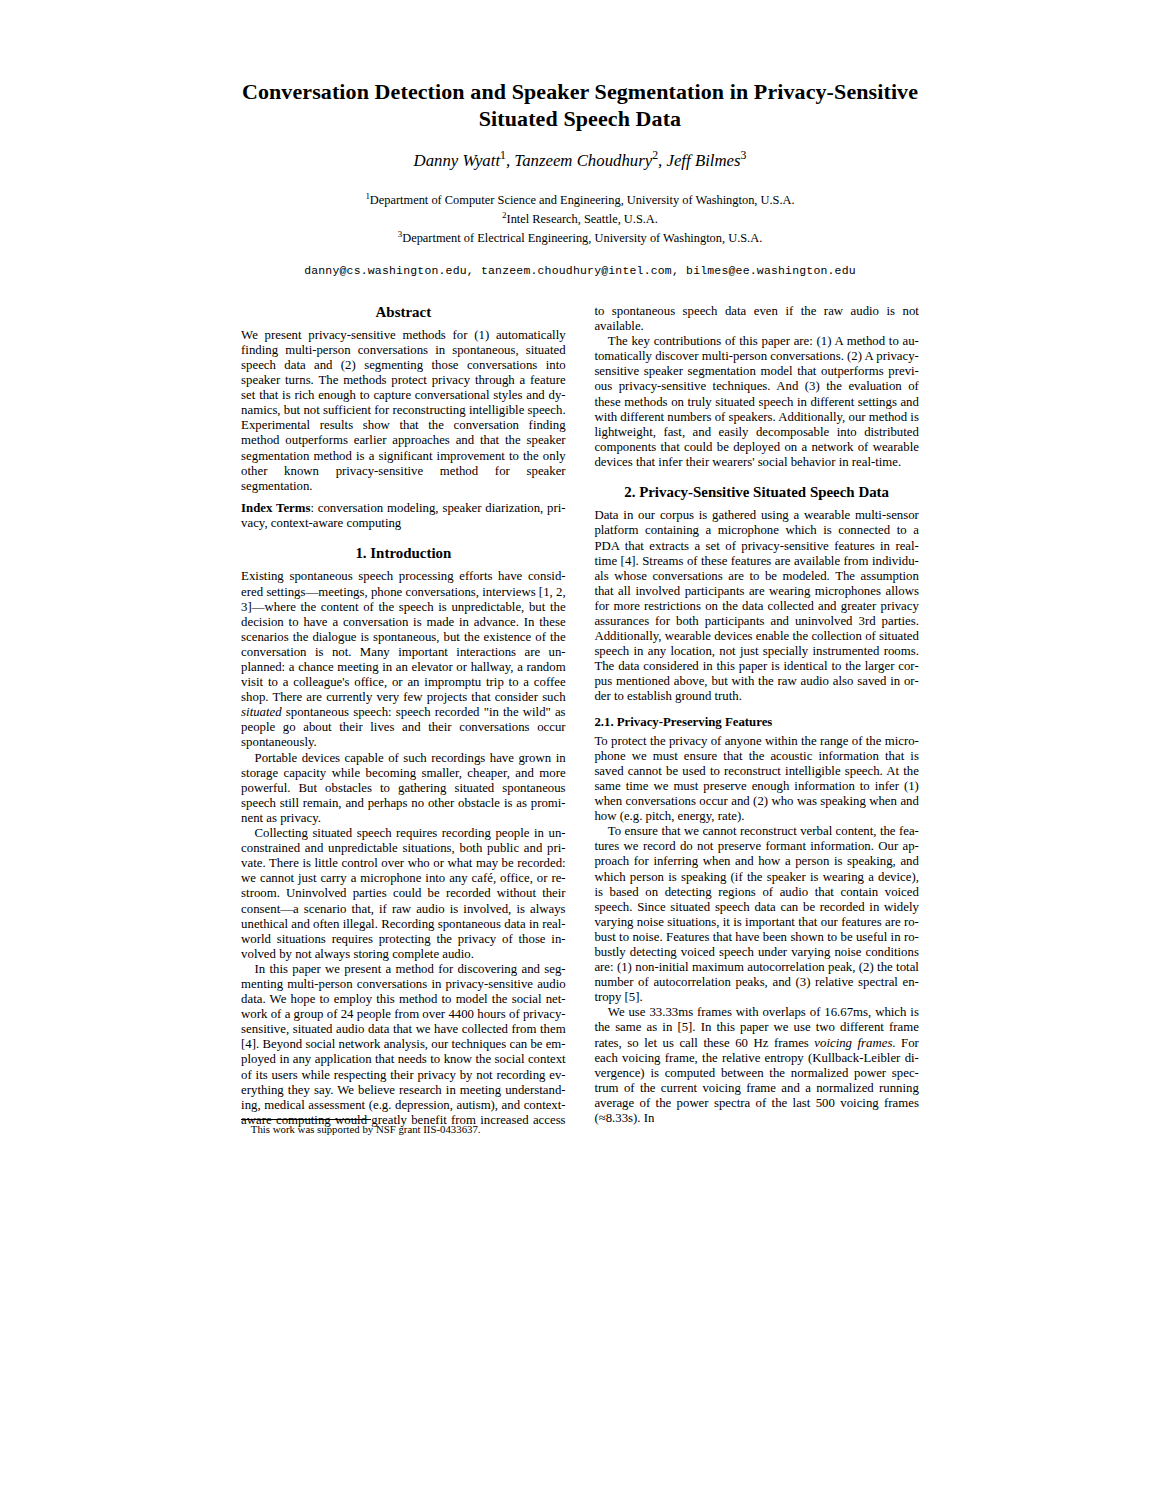Conversation Detection and Speaker Segmentation in Privacy-Sensitive
Situated Speech Data
Danny Wyatt1, Tanzeem Choudhury2, Jeff Bilmes3
1Department of Computer Science and Engineering, University of Washington, U.S.A.
2Intel Research, Seattle, U.S.A.
3Department of Electrical Engineering, University of Washington, U.S.A.
danny@cs.washington.edu, tanzeem.choudhury@intel.com, bilmes@ee.washington.edu
Abstract
We present privacy-sensitive methods for (1) automatically finding multi-person conversations in spontaneous, situated speech data and (2) segmenting those conversations into speaker turns. The methods protect privacy through a feature set that is rich enough to capture conversational styles and dynamics, but not sufficient for reconstructing intelligible speech. Experimental results show that the conversation finding method outperforms earlier approaches and that the speaker segmentation method is a significant improvement to the only other known privacy-sensitive method for speaker segmentation.
Index Terms: conversation modeling, speaker diarization, privacy, context-aware computing
1. Introduction
Existing spontaneous speech processing efforts have considered settings—meetings, phone conversations, interviews [1, 2, 3]—where the content of the speech is unpredictable, but the decision to have a conversation is made in advance. In these scenarios the dialogue is spontaneous, but the existence of the conversation is not. Many important interactions are unplanned: a chance meeting in an elevator or hallway, a random visit to a colleague's office, or an impromptu trip to a coffee shop. There are currently very few projects that consider such situated spontaneous speech: speech recorded "in the wild" as people go about their lives and their conversations occur spontaneously.
Portable devices capable of such recordings have grown in storage capacity while becoming smaller, cheaper, and more powerful. But obstacles to gathering situated spontaneous speech still remain, and perhaps no other obstacle is as prominent as privacy.
Collecting situated speech requires recording people in unconstrained and unpredictable situations, both public and private. There is little control over who or what may be recorded: we cannot just carry a microphone into any café, office, or restroom. Uninvolved parties could be recorded without their consent—a scenario that, if raw audio is involved, is always unethical and often illegal. Recording spontaneous data in real-world situations requires protecting the privacy of those involved by not always storing complete audio.
In this paper we present a method for discovering and segmenting multi-person conversations in privacy-sensitive audio data. We hope to employ this method to model the social network of a group of 24 people from over 4400 hours of privacy-sensitive, situated audio data that we have collected from them [4]. Beyond social network analysis, our techniques can be employed in any application that needs to know the social context of its users while respecting their privacy by not recording everything they say. We believe research in meeting understanding, medical assessment (e.g. depression, autism), and context-aware computing would greatly benefit from increased access to spontaneous speech data even if the raw audio is not available.
The key contributions of this paper are: (1) A method to automatically discover multi-person conversations. (2) A privacy-sensitive speaker segmentation model that outperforms previous privacy-sensitive techniques. And (3) the evaluation of these methods on truly situated speech in different settings and with different numbers of speakers. Additionally, our method is lightweight, fast, and easily decomposable into distributed components that could be deployed on a network of wearable devices that infer their wearers' social behavior in real-time.
2. Privacy-Sensitive Situated Speech Data
Data in our corpus is gathered using a wearable multi-sensor platform containing a microphone which is connected to a PDA that extracts a set of privacy-sensitive features in real-time [4]. Streams of these features are available from individuals whose conversations are to be modeled. The assumption that all involved participants are wearing microphones allows for more restrictions on the data collected and greater privacy assurances for both participants and uninvolved 3rd parties. Additionally, wearable devices enable the collection of situated speech in any location, not just specially instrumented rooms. The data considered in this paper is identical to the larger corpus mentioned above, but with the raw audio also saved in order to establish ground truth.
2.1. Privacy-Preserving Features
To protect the privacy of anyone within the range of the microphone we must ensure that the acoustic information that is saved cannot be used to reconstruct intelligible speech. At the same time we must preserve enough information to infer (1) when conversations occur and (2) who was speaking when and how (e.g. pitch, energy, rate).
To ensure that we cannot reconstruct verbal content, the features we record do not preserve formant information. Our approach for inferring when and how a person is speaking, and which person is speaking (if the speaker is wearing a device), is based on detecting regions of audio that contain voiced speech. Since situated speech data can be recorded in widely varying noise situations, it is important that our features are robust to noise. Features that have been shown to be useful in robustly detecting voiced speech under varying noise conditions are: (1) non-initial maximum autocorrelation peak, (2) the total number of autocorrelation peaks, and (3) relative spectral entropy [5].
We use 33.33ms frames with overlaps of 16.67ms, which is the same as in [5]. In this paper we use two different frame rates, so let us call these 60 Hz frames voicing frames. For each voicing frame, the relative entropy (Kullback-Leibler divergence) is computed between the normalized power spectrum of the current voicing frame and a normalized running average of the power spectra of the last 500 voicing frames (≈8.33s). In
This work was supported by NSF grant IIS-0433637.